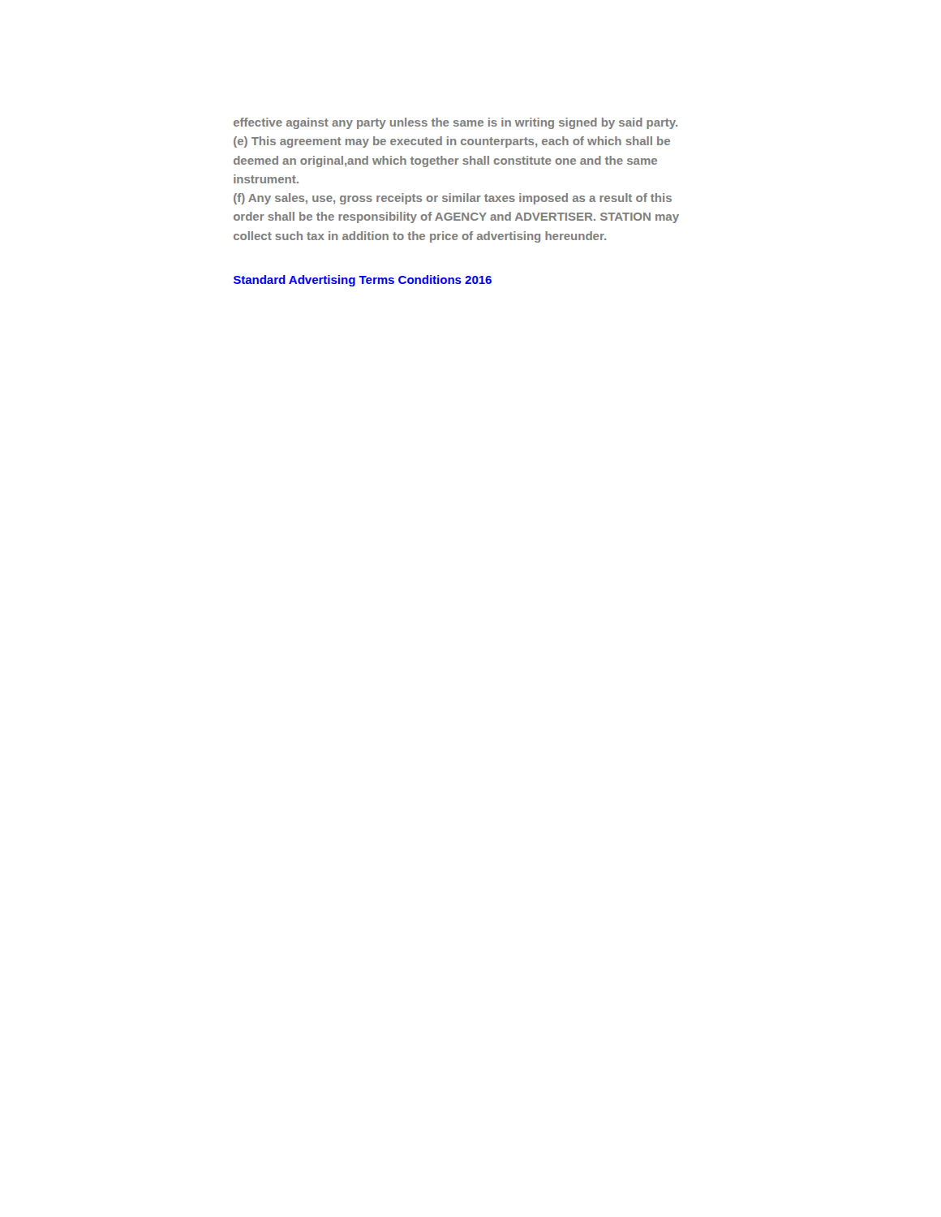effective against any party unless the same is in writing signed by said party.
(e) This agreement may be executed in counterparts, each of which shall be deemed an original,and which together shall constitute one and the same instrument.
(f) Any sales, use, gross receipts or similar taxes imposed as a result of this order shall be the responsibility of AGENCY and ADVERTISER. STATION may collect such tax in addition to the price of advertising hereunder.
Standard Advertising Terms Conditions 2016